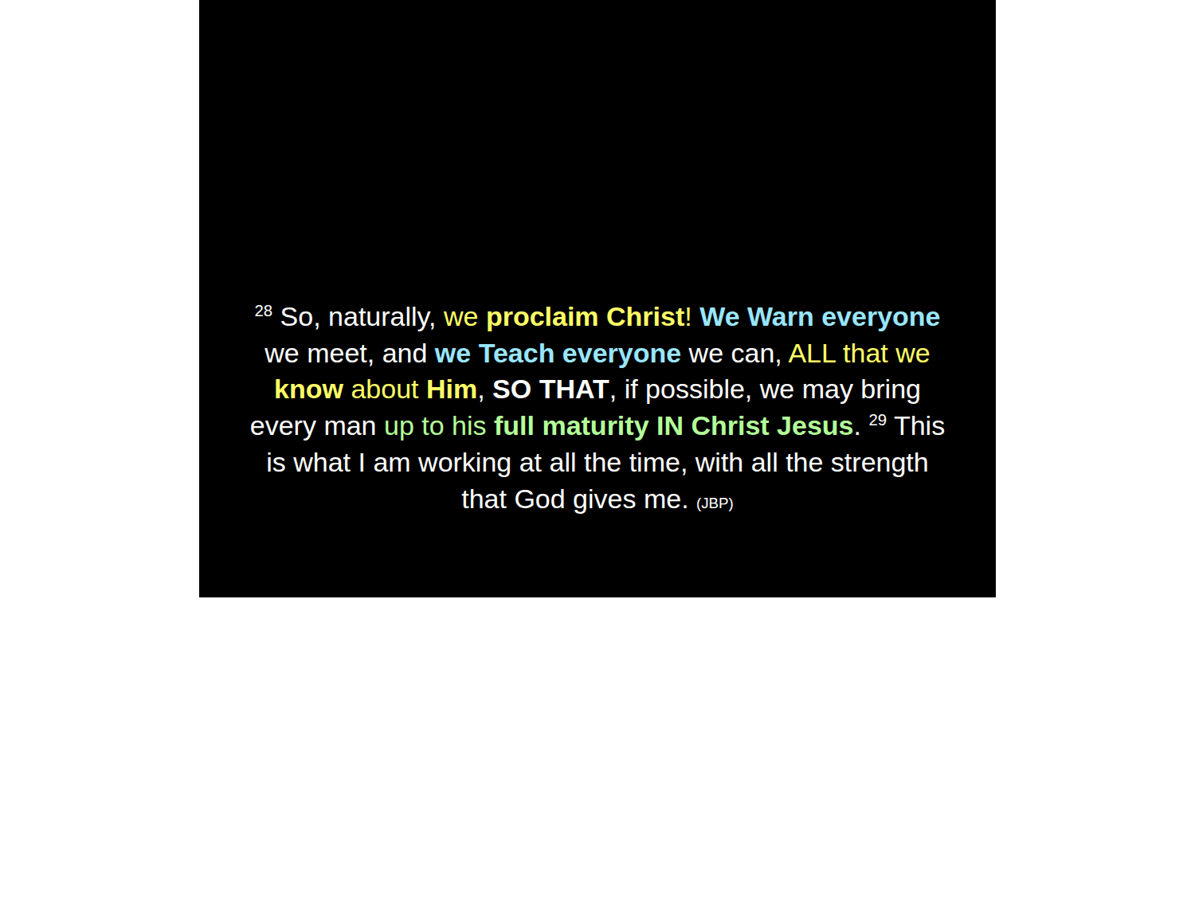28 So, naturally, we proclaim Christ! We Warn everyone we meet, and we Teach everyone we can, ALL that we know about Him, SO THAT, if possible, we may bring every man up to his full maturity IN Christ Jesus. 29 This is what I am working at all the time, with all the strength that God gives me. (JBP)